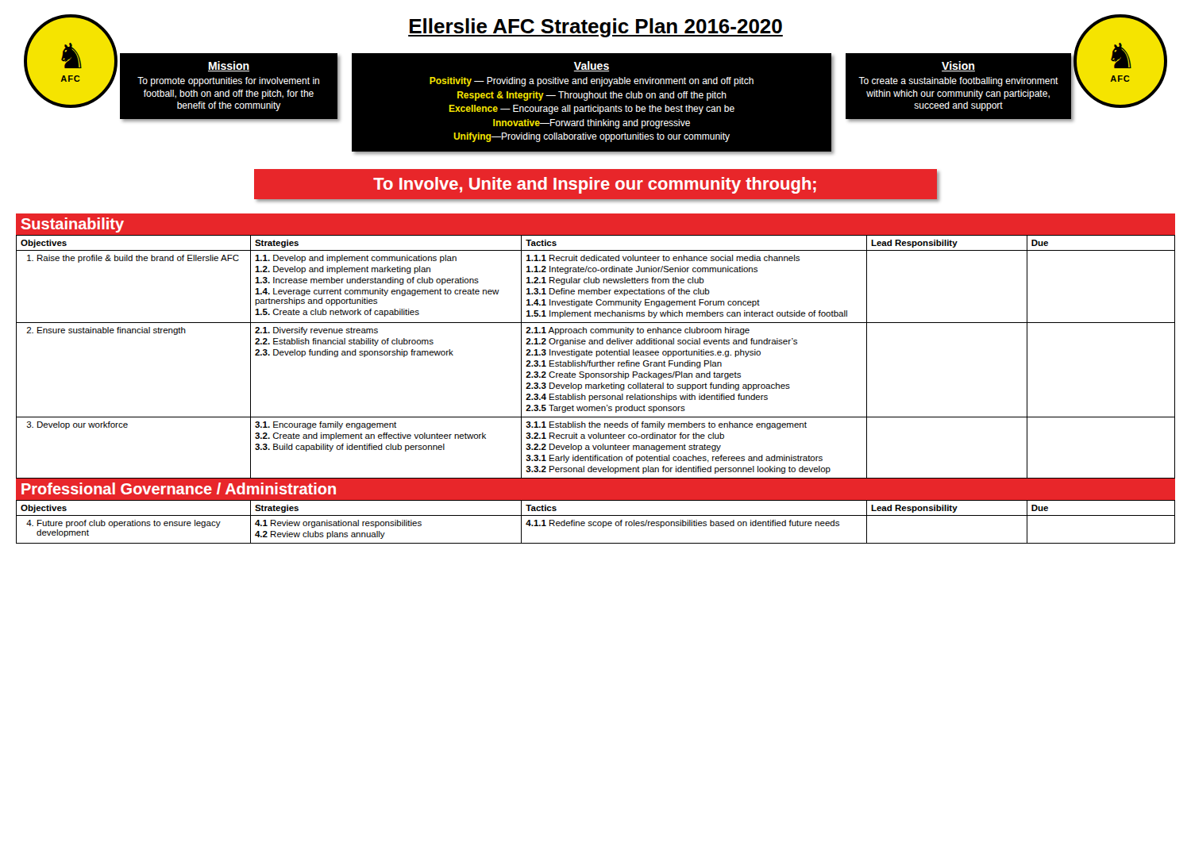♞
AFC
♞
AFC
Ellerslie AFC Strategic Plan 2016-2020
Mission
To promote opportunities for involvement in football, both on and off the pitch, for the benefit of the community
Values
Positivity — Providing a positive and enjoyable environment on and off pitch
Respect & Integrity — Throughout the club on and off the pitch
Excellence — Encourage all participants to be the best they can be
Innovative—Forward thinking and progressive
Unifying—Providing collaborative opportunities to our community
Vision
To create a sustainable footballing environment within which our community can participate, succeed and support
To Involve, Unite and Inspire our community through;
Sustainability
| Objectives | Strategies | Tactics | Lead Responsibility | Due |
| --- | --- | --- | --- | --- |
| Raise the profile & build the brand of Ellerslie AFC | 1.1. Develop and implement communications plan 1.2. Develop and implement marketing plan 1.3. Increase member understanding of club operations 1.4. Leverage current community engagement to create new partnerships and opportunities 1.5. Create a club network of capabilities | 1.1.1 Recruit dedicated volunteer to enhance social media channels 1.1.2 Integrate/co-ordinate Junior/Senior communications 1.2.1 Regular club newsletters from the club 1.3.1 Define member expectations of the club 1.4.1 Investigate Community Engagement Forum concept 1.5.1 Implement mechanisms by which members can interact outside of football | | |
| Ensure sustainable financial strength | 2.1. Diversify revenue streams 2.2. Establish financial stability of clubrooms 2.3. Develop funding and sponsorship framework | 2.1.1 Approach community to enhance clubroom hirage 2.1.2 Organise and deliver additional social events and fundraiser’s 2.1.3 Investigate potential leasee opportunities.e.g. physio 2.3.1 Establish/further refine Grant Funding Plan 2.3.2 Create Sponsorship Packages/Plan and targets 2.3.3 Develop marketing collateral to support funding approaches 2.3.4 Establish personal relationships with identified funders 2.3.5 Target women’s product sponsors | | |
| Develop our workforce | 3.1. Encourage family engagement 3.2. Create and implement an effective volunteer network 3.3. Build capability of identified club personnel | 3.1.1 Establish the needs of family members to enhance engagement 3.2.1 Recruit a volunteer co-ordinator for the club 3.2.2 Develop a volunteer management strategy 3.3.1 Early identification of potential coaches, referees and administrators 3.3.2 Personal development plan for identified personnel looking to develop | | |
Professional Governance / Administration
| Objectives | Strategies | Tactics | Lead Responsibility | Due |
| --- | --- | --- | --- | --- |
| Future proof club operations to ensure legacy development | 4.1 Review organisational responsibilities 4.2 Review clubs plans annually | 4.1.1 Redefine scope of roles/responsibilities based on identified future needs | | |